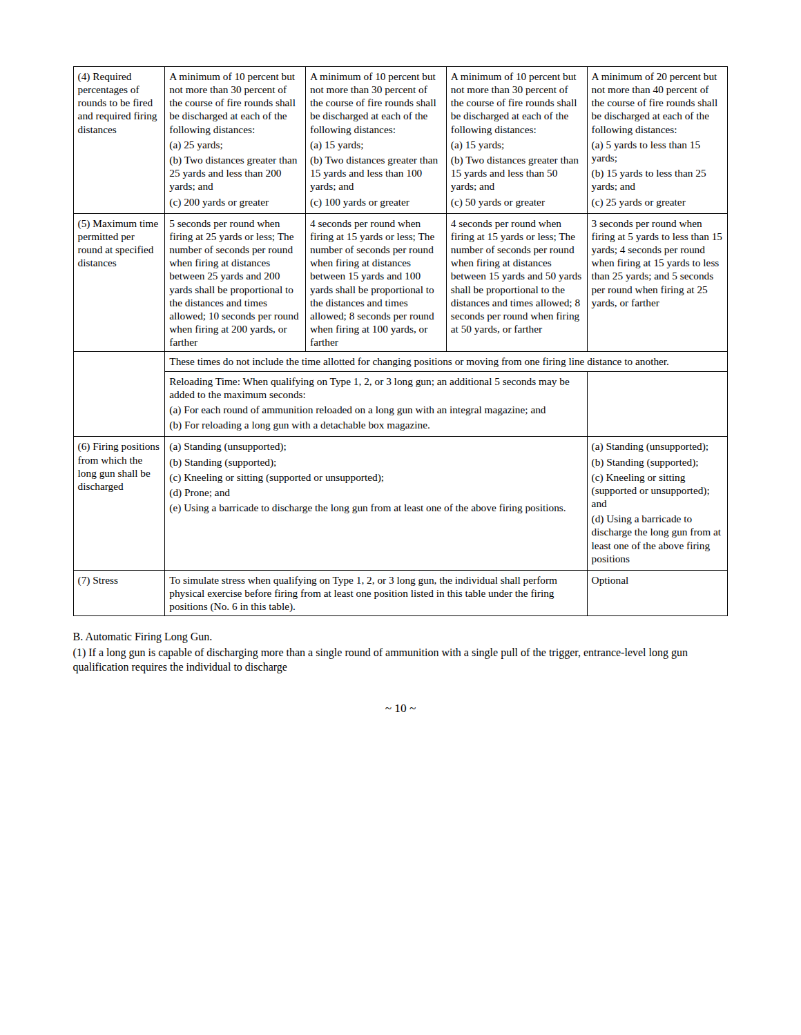| (4) Required percentages of rounds to be fired and required firing distances | A minimum of 10 percent but not more than 30 percent of the course of fire rounds shall be discharged at each of the following distances: (a) 25 yards; (b) Two distances greater than 25 yards and less than 200 yards; and (c) 200 yards or greater | A minimum of 10 percent but not more than 30 percent of the course of fire rounds shall be discharged at each of the following distances: (a) 15 yards; (b) Two distances greater than 15 yards and less than 100 yards; and (c) 100 yards or greater | A minimum of 10 percent but not more than 30 percent of the course of fire rounds shall be discharged at each of the following distances: (a) 15 yards; (b) Two distances greater than 15 yards and less than 50 yards; and (c) 50 yards or greater | A minimum of 20 percent but not more than 40 percent of the course of fire rounds shall be discharged at each of the following distances: (a) 5 yards to less than 15 yards; (b) 15 yards to less than 25 yards; and (c) 25 yards or greater |
| (5) Maximum time permitted per round at specified distances | 5 seconds per round when firing at 25 yards or less; The number of seconds per round when firing at distances between 25 yards and 200 yards shall be proportional to the distances and times allowed; 10 seconds per round when firing at 200 yards, or farther | 4 seconds per round when firing at 15 yards or less; The number of seconds per round when firing at distances between 15 yards and 100 yards shall be proportional to the distances and times allowed; 8 seconds per round when firing at 100 yards, or farther | 4 seconds per round when firing at 15 yards or less; The number of seconds per round when firing at distances between 15 yards and 50 yards shall be proportional to the distances and times allowed; 8 seconds per round when firing at 50 yards, or farther | 3 seconds per round when firing at 5 yards to less than 15 yards; 4 seconds per round when firing at 15 yards to less than 25 yards; and 5 seconds per round when firing at 25 yards, or farther |
| | These times do not include the time allotted for changing positions or moving from one firing line distance to another. |
| | Reloading Time: When qualifying on Type 1, 2, or 3 long gun; an additional 5 seconds may be added to the maximum seconds: (a) For each round of ammunition reloaded on a long gun with an integral magazine; and (b) For reloading a long gun with a detachable box magazine. | |
| (6) Firing positions from which the long gun shall be discharged | (a) Standing (unsupported); (b) Standing (supported); (c) Kneeling or sitting (supported or unsupported); (d) Prone; and (e) Using a barricade to discharge the long gun from at least one of the above firing positions. | (a) Standing (unsupported); (b) Standing (supported); (c) Kneeling or sitting (supported or unsupported); and (d) Using a barricade to discharge the long gun from at least one of the above firing positions |
| (7) Stress | To simulate stress when qualifying on Type 1, 2, or 3 long gun, the individual shall perform physical exercise before firing from at least one position listed in this table under the firing positions (No. 6 in this table). | Optional |
B. Automatic Firing Long Gun.
(1) If a long gun is capable of discharging more than a single round of ammunition with a single pull of the trigger, entrance-level long gun qualification requires the individual to discharge
~ 10 ~